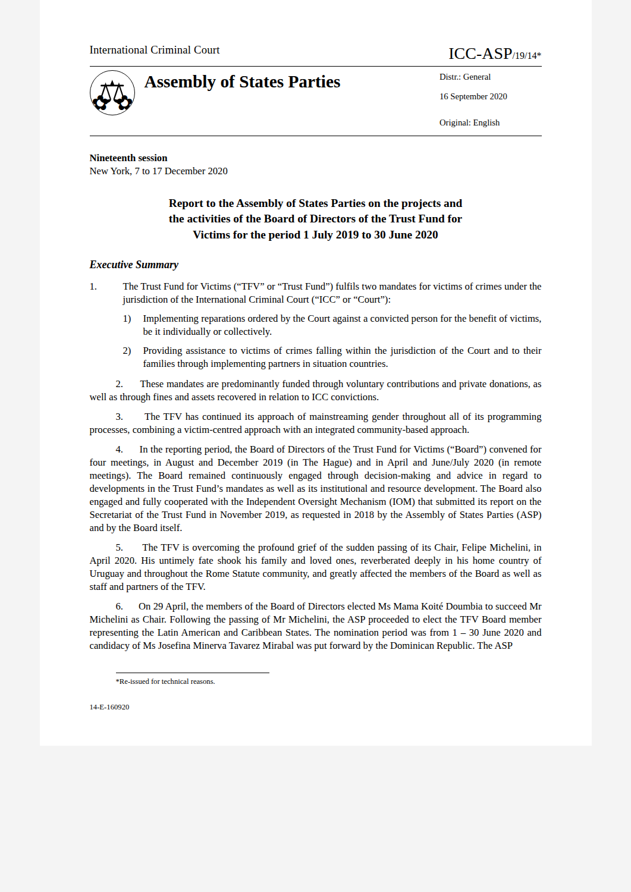| International Criminal Court | ICC-ASP /19/14* |
| ⚖ ✿ ✿ | Assembly of States Parties | Distr.: General 16 September 2020 Original: English |
Nineteenth session
New York, 7 to 17 December 2020
Report to the Assembly of States Parties on the projects and
the activities of the Board of Directors of the Trust Fund for
Victims for the period 1 July 2019 to 30 June 2020
Executive Summary
1. The Trust Fund for Victims (“TFV” or “Trust Fund”) fulfils two mandates for victims of crimes under the jurisdiction of the International Criminal Court (“ICC” or “Court”):
1) Implementing reparations ordered by the Court against a convicted person for the benefit of victims, be it individually or collectively.
2) Providing assistance to victims of crimes falling within the jurisdiction of the Court and to their families through implementing partners in situation countries.
2. These mandates are predominantly funded through voluntary contributions and private donations, as well as through fines and assets recovered in relation to ICC convictions.
3. The TFV has continued its approach of mainstreaming gender throughout all of its programming processes, combining a victim-centred approach with an integrated community-based approach.
4. In the reporting period, the Board of Directors of the Trust Fund for Victims (“Board”) convened for four meetings, in August and December 2019 (in The Hague) and in April and June/July 2020 (in remote meetings). The Board remained continuously engaged through decision-making and advice in regard to developments in the Trust Fund’s mandates as well as its institutional and resource development. The Board also engaged and fully cooperated with the Independent Oversight Mechanism (IOM) that submitted its report on the Secretariat of the Trust Fund in November 2019, as requested in 2018 by the Assembly of States Parties (ASP) and by the Board itself.
5. The TFV is overcoming the profound grief of the sudden passing of its Chair, Felipe Michelini, in April 2020. His untimely fate shook his family and loved ones, reverberated deeply in his home country of Uruguay and throughout the Rome Statute community, and greatly affected the members of the Board as well as staff and partners of the TFV.
6. On 29 April, the members of the Board of Directors elected Ms Mama Koité Doumbia to succeed Mr Michelini as Chair. Following the passing of Mr Michelini, the ASP proceeded to elect the TFV Board member representing the Latin American and Caribbean States. The nomination period was from 1 – 30 June 2020 and candidacy of Ms Josefina Minerva Tavarez Mirabal was put forward by the Dominican Republic. The ASP
*Re-issued for technical reasons.
14-E-160920